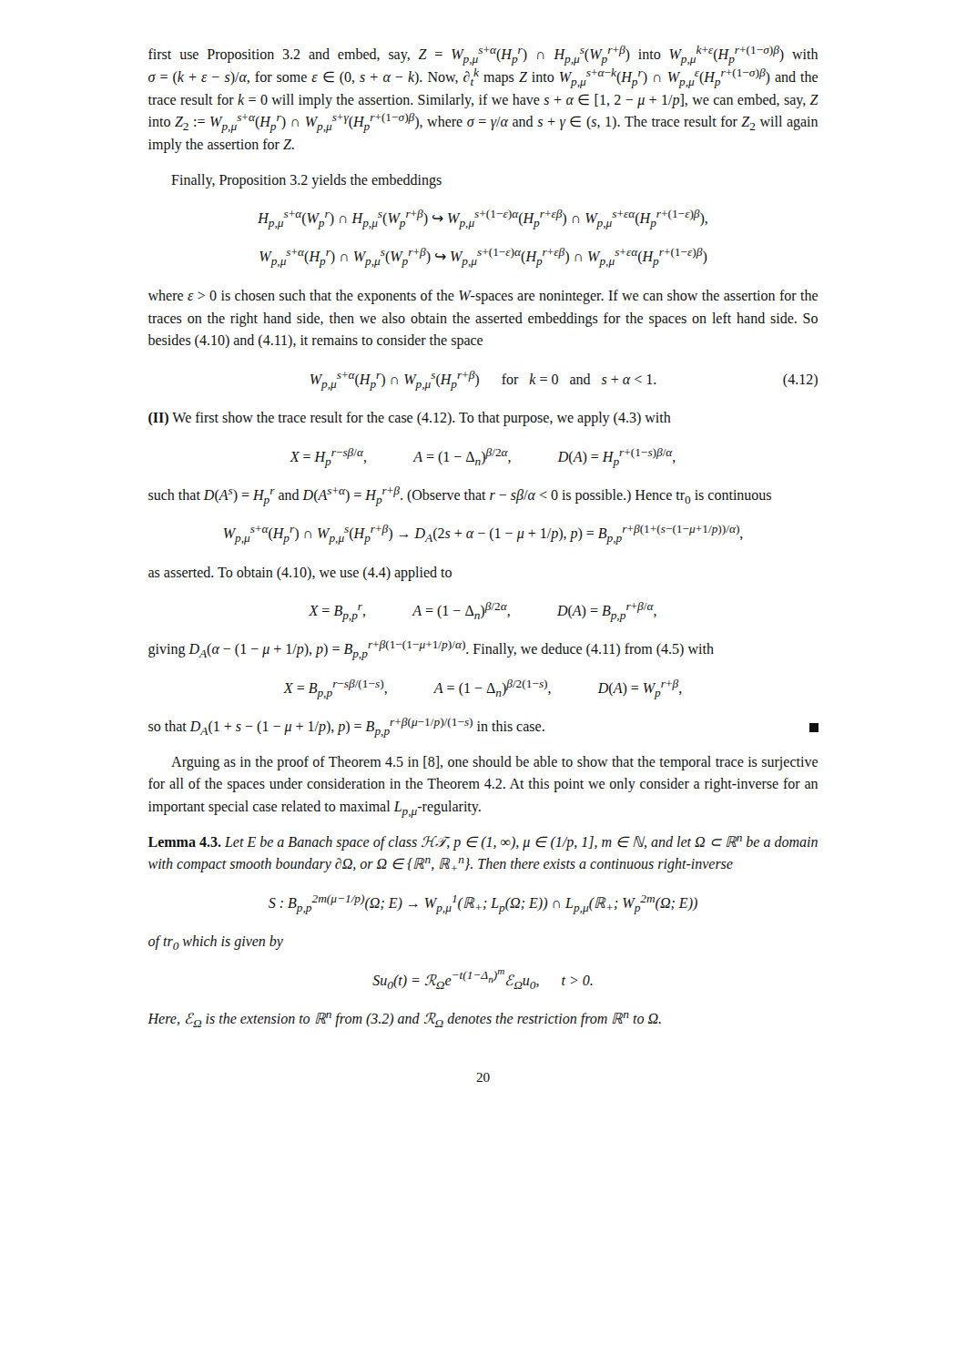first use Proposition 3.2 and embed, say, Z = Wp,μs+α(Hpr) ∩ Hp,μs(Wpr+β) into Wp,μk+ε(Hpr+(1−σ)β) with σ = (k + ε − s)/α, for some ε ∈ (0, s + α − k). Now, ∂tk maps Z into Wp,μs+α−k(Hpr) ∩ Wp,με(Hpr+(1−σ)β) and the trace result for k = 0 will imply the assertion. Similarly, if we have s + α ∈ [1, 2 − μ + 1/p], we can embed, say, Z into Z2 := Wp,μs+α(Hpr) ∩ Wp,μs+γ(Hpr+(1−σ)β), where σ = γ/α and s + γ ∈ (s, 1). The trace result for Z2 will again imply the assertion for Z.
Finally, Proposition 3.2 yields the embeddings
Hp,μs+α(Wpr) ∩ Hp,μs(Wpr+β) ↪ Wp,μs+(1−ε)α(Hpr+εβ) ∩ Wp,μs+εα(Hpr+(1−ε)β),
Wp,μs+α(Hpr) ∩ Wp,μs(Wpr+β) ↪ Wp,μs+(1−ε)α(Hpr+εβ) ∩ Wp,μs+εα(Hpr+(1−ε)β)
where ε > 0 is chosen such that the exponents of the W-spaces are noninteger. If we can show the assertion for the traces on the right hand side, then we also obtain the asserted embeddings for the spaces on left hand side. So besides (4.10) and (4.11), it remains to consider the space
(4.12)
Wp,μs+α(Hpr) ∩ Wp,μs(Hpr+β) for k = 0 and s + α < 1.
(4.12)
(II) We first show the trace result for the case (4.12). To that purpose, we apply (4.3) with
X = Hpr−sβ/α,
A = (1 − Δn)β/2α,
D(A) = Hpr+(1−s)β/α,
such that D(As) = Hpr and D(As+α) = Hpr+β. (Observe that r − sβ/α < 0 is possible.) Hence tr0 is continuous
Wp,μs+α(Hpr) ∩ Wp,μs(Hpr+β) → DA(2s + α − (1 − μ + 1/p), p) = Bp,pr+β(1+(s−(1−μ+1/p))/α),
as asserted. To obtain (4.10), we use (4.4) applied to
X = Bp,pr,
A = (1 − Δn)β/2α,
D(A) = Bp,pr+β/α,
giving DA(α − (1 − μ + 1/p), p) = Bp,pr+β(1−(1−μ+1/p)/α). Finally, we deduce (4.11) from (4.5) with
X = Bp,pr−sβ/(1−s),
A = (1 − Δn)β/2(1−s),
D(A) = Wpr+β,
so that DA(1 + s − (1 − μ + 1/p), p) = Bp,pr+β(μ−1/p)/(1−s) in this case.
Arguing as in the proof of Theorem 4.5 in [8], one should be able to show that the temporal trace is surjective for all of the spaces under consideration in the Theorem 4.2. At this point we only consider a right-inverse for an important special case related to maximal Lp,μ-regularity.
Lemma 4.3. Let E be a Banach space of class ℋ𝒯, p ∈ (1, ∞), μ ∈ (1/p, 1], m ∈ ℕ, and let Ω ⊂ ℝn be a domain with compact smooth boundary ∂Ω, or Ω ∈ {ℝn, ℝ+n}. Then there exists a continuous right-inverse
S : Bp,p2m(μ−1/p)(Ω; E) → Wp,μ1(ℝ+; Lp(Ω; E)) ∩ Lp,μ(ℝ+; Wp2m(Ω; E))
of tr0 which is given by
Su0(t) = ℛΩe−t(1−Δn)mℰΩu0, t > 0.
Here, ℰΩ is the extension to ℝn from (3.2) and ℛΩ denotes the restriction from ℝn to Ω.
20